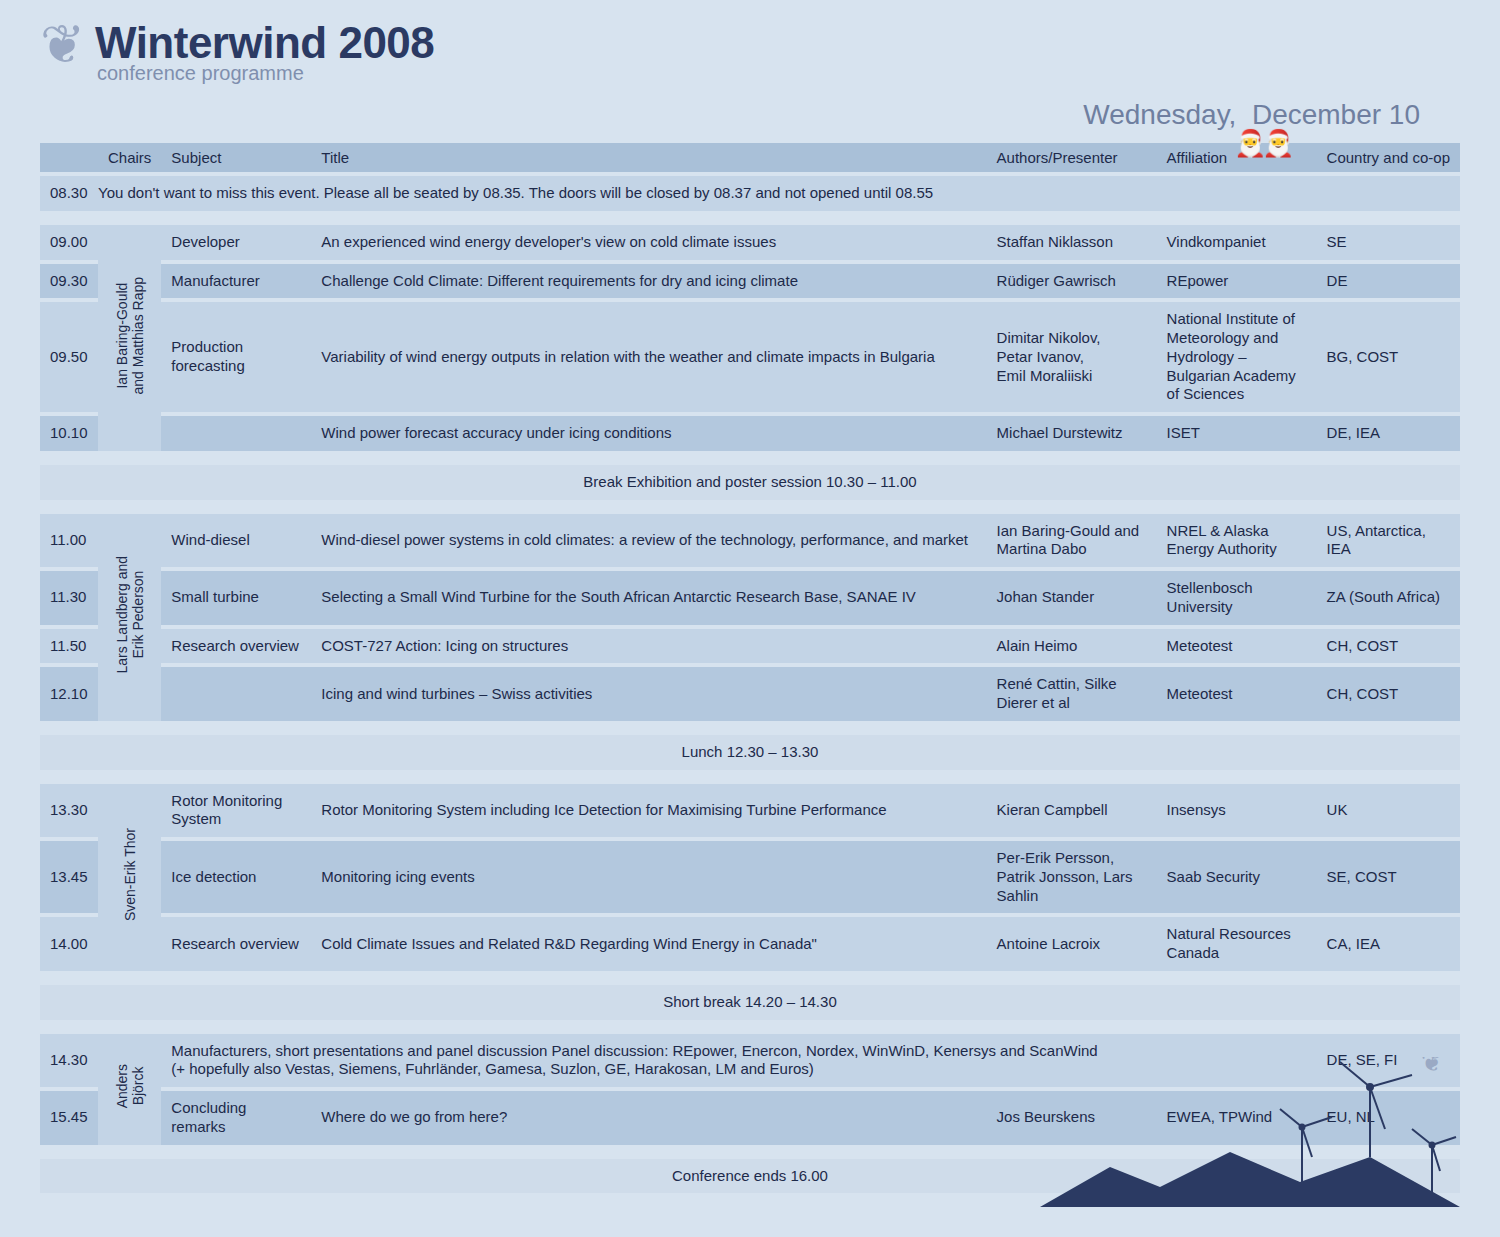❦
Winterwind 2008
conference programme
🎅🎅
Wednesday, December 10
| | Chairs | Subject | Title | Authors/Presenter | Affiliation | Country and co-op |
| --- | --- | --- | --- | --- | --- | --- |
| 08.30 | You don't want to miss this event. Please all be seated by 08.35. The doors will be closed by 08.37 and not opened until 08.55 |
| 09.00 | Ian Baring-Gould and Matthias Rapp | Developer | An experienced wind energy developer's view on cold climate issues | Staffan Niklasson | Vindkompaniet | SE |
| 09.30 | Manufacturer | Challenge Cold Climate: Different requirements for dry and icing climate | Rüdiger Gawrisch | REpower | DE |
| 09.50 | Production forecasting | Variability of wind energy outputs in relation with the weather and climate impacts in Bulgaria | Dimitar Nikolov, Petar Ivanov, Emil Moraliiski | National Institute of Meteorology and Hydrology – Bulgarian Academy of Sciences | BG, COST |
| 10.10 | | Wind power forecast accuracy under icing conditions | Michael Durstewitz | ISET | DE, IEA |
| Break Exhibition and poster session 10.30 – 11.00 |
| 11.00 | Lars Landberg and Erik Pederson | Wind-diesel | Wind-diesel power systems in cold climates: a review of the technology, performance, and market | Ian Baring-Gould and Martina Dabo | NREL & Alaska Energy Authority | US, Antarctica, IEA |
| 11.30 | Small turbine | Selecting a Small Wind Turbine for the South African Antarctic Research Base, SANAE IV | Johan Stander | Stellenbosch University | ZA (South Africa) |
| 11.50 | Research overview | COST-727 Action: Icing on structures | Alain Heimo | Meteotest | CH, COST |
| 12.10 | | Icing and wind turbines – Swiss activities | René Cattin, Silke Dierer et al | Meteotest | CH, COST |
| Lunch 12.30 – 13.30 |
| 13.30 | Sven-Erik Thor | Rotor Monitoring System | Rotor Monitoring System including Ice Detection for Maximising Turbine Performance | Kieran Campbell | Insensys | UK |
| 13.45 | Ice detection | Monitoring icing events | Per-Erik Persson, Patrik Jonsson, Lars Sahlin | Saab Security | SE, COST |
| 14.00 | Research overview | Cold Climate Issues and Related R&D Regarding Wind Energy in Canada" | Antoine Lacroix | Natural Resources Canada | CA, IEA |
| Short break 14.20 – 14.30 |
| 14.30 | Anders Björck | Manufacturers, short presentations and panel discussion Panel discussion: REpower, Enercon, Nordex, WinWinD, Kenersys and ScanWind (+ hopefully also Vestas, Siemens, Fuhrländer, Gamesa, Suzlon, GE, Harakosan, LM and Euros) | DE, SE, FI |
| 15.45 | Concluding remarks | Where do we go from here? | Jos Beurskens | EWEA, TPWind | EU, NL |
| Conference ends 16.00 |
❦